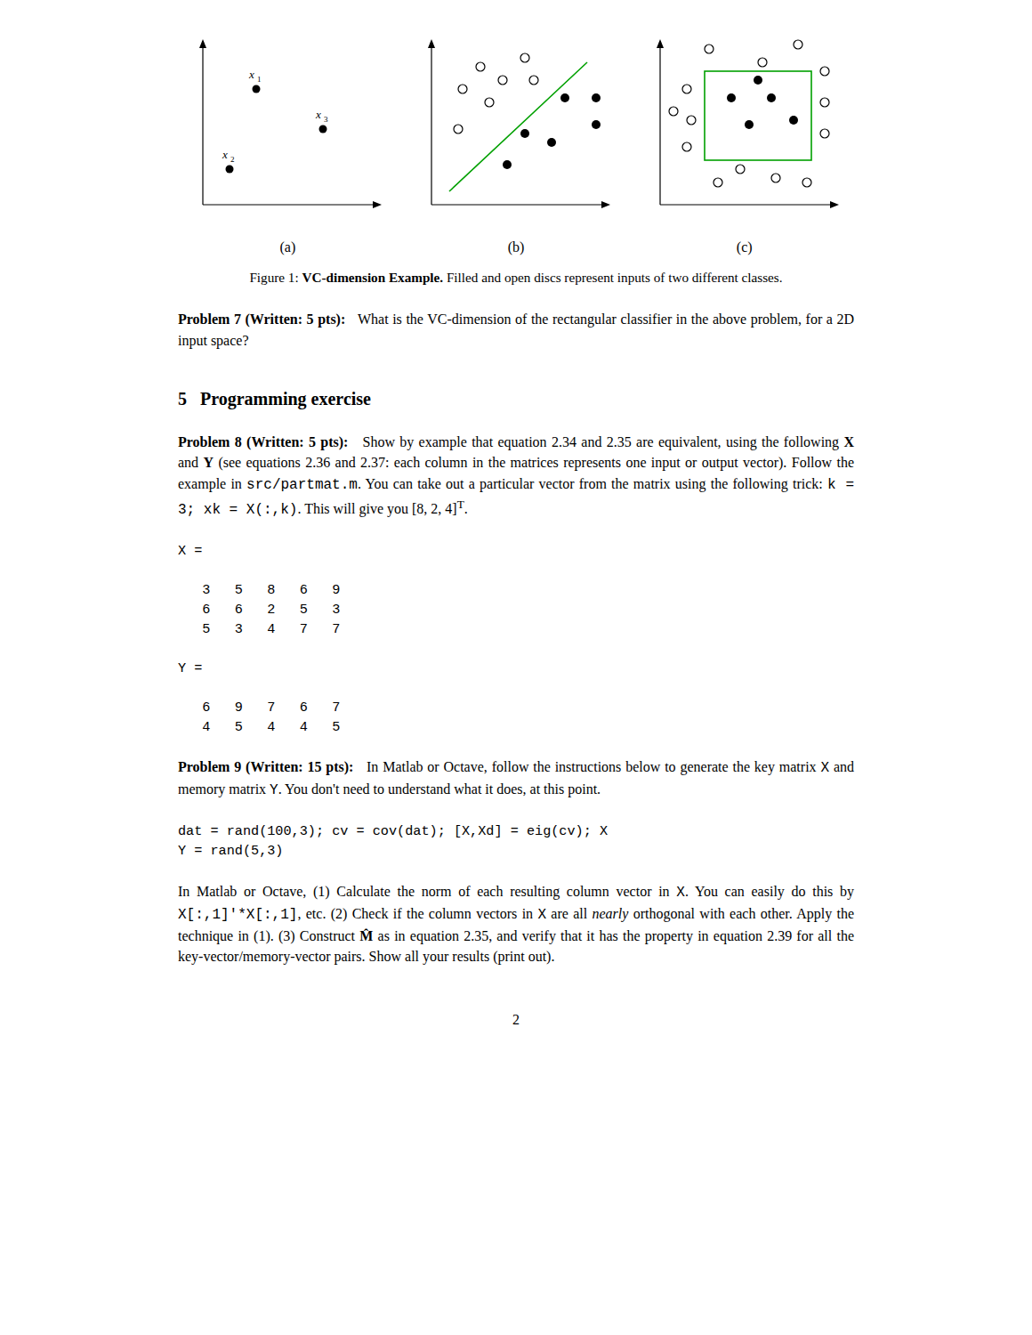x 1 x 3 x 2
(a)
(b)
(c)
Figure 1: VC-dimension Example. Filled and open discs represent inputs of two different classes.
Problem 7 (Written: 5 pts): What is the VC-dimension of the rectangular classifier in the above problem, for a 2D input space?
5 Programming exercise
Problem 8 (Written: 5 pts): Show by example that equation 2.34 and 2.35 are equivalent, using the following X and Y (see equations 2.36 and 2.37: each column in the matrices represents one input or output vector). Follow the example in src/partmat.m. You can take out a particular vector from the matrix using the following trick: k = 3; xk = X(:,k). This will give you [8, 2, 4]T.
X =

   3   5   8   6   9
   6   6   2   5   3
   5   3   4   7   7

Y =

   6   9   7   6   7
   4   5   4   4   5
Problem 9 (Written: 15 pts): In Matlab or Octave, follow the instructions below to generate the key matrix X and memory matrix Y. You don't need to understand what it does, at this point.
dat = rand(100,3); cv = cov(dat); [X,Xd] = eig(cv); X
Y = rand(5,3)
In Matlab or Octave, (1) Calculate the norm of each resulting column vector in X. You can easily do this by X[:,1]'*X[:,1], etc. (2) Check if the column vectors in X are all nearly orthogonal with each other. Apply the technique in (1). (3) Construct M̂ as in equation 2.35, and verify that it has the property in equation 2.39 for all the key-vector/memory-vector pairs. Show all your results (print out).
2